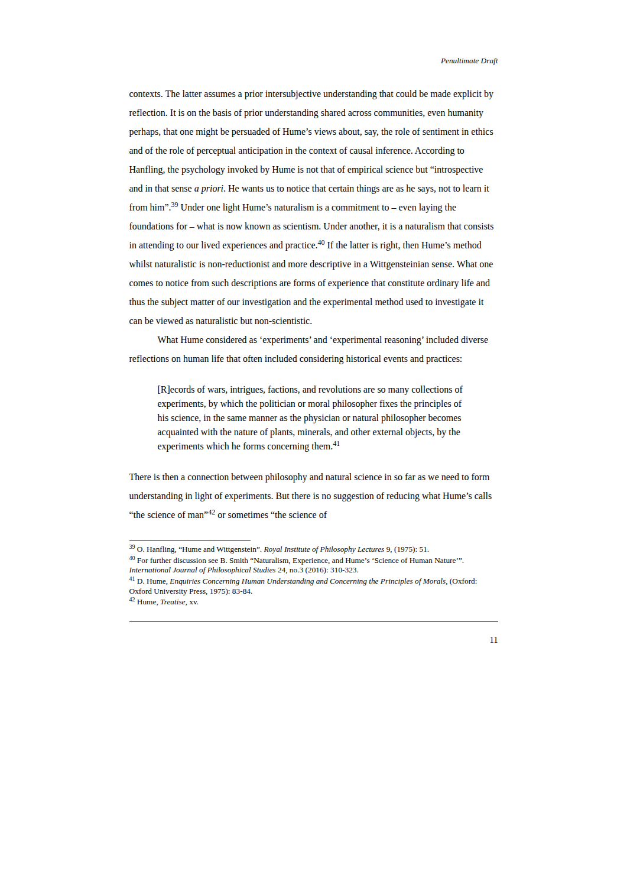Penultimate Draft
contexts. The latter assumes a prior intersubjective understanding that could be made explicit by reflection. It is on the basis of prior understanding shared across communities, even humanity perhaps, that one might be persuaded of Hume’s views about, say, the role of sentiment in ethics and of the role of perceptual anticipation in the context of causal inference. According to Hanfling, the psychology invoked by Hume is not that of empirical science but “introspective and in that sense a priori. He wants us to notice that certain things are as he says, not to learn it from him”.39 Under one light Hume’s naturalism is a commitment to – even laying the foundations for – what is now known as scientism. Under another, it is a naturalism that consists in attending to our lived experiences and practice.40 If the latter is right, then Hume’s method whilst naturalistic is non-reductionist and more descriptive in a Wittgensteinian sense. What one comes to notice from such descriptions are forms of experience that constitute ordinary life and thus the subject matter of our investigation and the experimental method used to investigate it can be viewed as naturalistic but non-scientistic.
What Hume considered as ‘experiments’ and ‘experimental reasoning’ included diverse reflections on human life that often included considering historical events and practices:
[R]ecords of wars, intrigues, factions, and revolutions are so many collections of experiments, by which the politician or moral philosopher fixes the principles of his science, in the same manner as the physician or natural philosopher becomes acquainted with the nature of plants, minerals, and other external objects, by the experiments which he forms concerning them.41
There is then a connection between philosophy and natural science in so far as we need to form understanding in light of experiments. But there is no suggestion of reducing what Hume’s calls “the science of man”42 or sometimes “the science of
39 O. Hanfling, “Hume and Wittgenstein”. Royal Institute of Philosophy Lectures 9, (1975): 51.
40 For further discussion see B. Smith “Naturalism, Experience, and Hume’s ‘Science of Human Nature’”. International Journal of Philosophical Studies 24, no.3 (2016): 310-323.
41 D. Hume, Enquiries Concerning Human Understanding and Concerning the Principles of Morals, (Oxford: Oxford University Press, 1975): 83-84.
42 Hume, Treatise, xv.
11